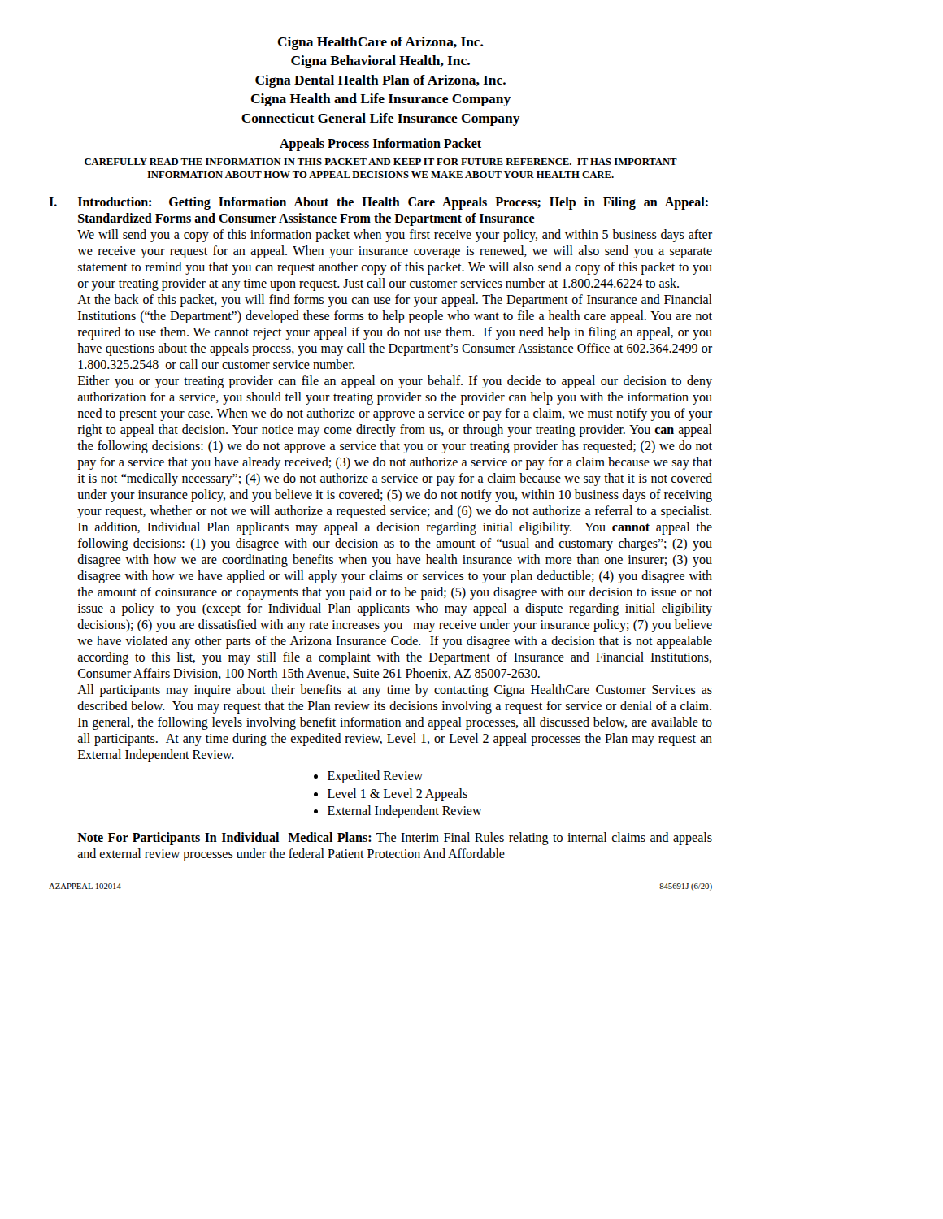Cigna HealthCare of Arizona, Inc.
Cigna Behavioral Health, Inc.
Cigna Dental Health Plan of Arizona, Inc.
Cigna Health and Life Insurance Company
Connecticut General Life Insurance Company
Appeals Process Information Packet
CAREFULLY READ THE INFORMATION IN THIS PACKET AND KEEP IT FOR FUTURE REFERENCE. IT HAS IMPORTANT INFORMATION ABOUT HOW TO APPEAL DECISIONS WE MAKE ABOUT YOUR HEALTH CARE.
I.
Introduction: Getting Information About the Health Care Appeals Process; Help in Filing an Appeal: Standardized Forms and Consumer Assistance From the Department of Insurance
We will send you a copy of this information packet when you first receive your policy, and within 5 business days after we receive your request for an appeal. When your insurance coverage is renewed, we will also send you a separate statement to remind you that you can request another copy of this packet. We will also send a copy of this packet to you or your treating provider at any time upon request. Just call our customer services number at 1.800.244.6224 to ask.
At the back of this packet, you will find forms you can use for your appeal. The Department of Insurance and Financial Institutions (“the Department”) developed these forms to help people who want to file a health care appeal. You are not required to use them. We cannot reject your appeal if you do not use them. If you need help in filing an appeal, or you have questions about the appeals process, you may call the Department’s Consumer Assistance Office at 602.364.2499 or 1.800.325.2548 or call our customer service number.
Either you or your treating provider can file an appeal on your behalf. If you decide to appeal our decision to deny authorization for a service, you should tell your treating provider so the provider can help you with the information you need to present your case. When we do not authorize or approve a service or pay for a claim, we must notify you of your right to appeal that decision. Your notice may come directly from us, or through your treating provider. You can appeal the following decisions: (1) we do not approve a service that you or your treating provider has requested; (2) we do not pay for a service that you have already received; (3) we do not authorize a service or pay for a claim because we say that it is not “medically necessary”; (4) we do not authorize a service or pay for a claim because we say that it is not covered under your insurance policy, and you believe it is covered; (5) we do not notify you, within 10 business days of receiving your request, whether or not we will authorize a requested service; and (6) we do not authorize a referral to a specialist. In addition, Individual Plan applicants may appeal a decision regarding initial eligibility. You cannot appeal the following decisions: (1) you disagree with our decision as to the amount of “usual and customary charges”; (2) you disagree with how we are coordinating benefits when you have health insurance with more than one insurer; (3) you disagree with how we have applied or will apply your claims or services to your plan deductible; (4) you disagree with the amount of coinsurance or copayments that you paid or to be paid; (5) you disagree with our decision to issue or not issue a policy to you (except for Individual Plan applicants who may appeal a dispute regarding initial eligibility decisions); (6) you are dissatisfied with any rate increases you may receive under your insurance policy; (7) you believe we have violated any other parts of the Arizona Insurance Code. If you disagree with a decision that is not appealable according to this list, you may still file a complaint with the Department of Insurance and Financial Institutions, Consumer Affairs Division, 100 North 15th Avenue, Suite 261 Phoenix, AZ 85007-2630.
All participants may inquire about their benefits at any time by contacting Cigna HealthCare Customer Services as described below. You may request that the Plan review its decisions involving a request for service or denial of a claim. In general, the following levels involving benefit information and appeal processes, all discussed below, are available to all participants. At any time during the expedited review, Level 1, or Level 2 appeal processes the Plan may request an External Independent Review.
Expedited Review
Level 1 & Level 2 Appeals
External Independent Review
Note For Participants In Individual Medical Plans: The Interim Final Rules relating to internal claims and appeals and external review processes under the federal Patient Protection And Affordable
AZAPPEAL 102014 845691J (6/20)